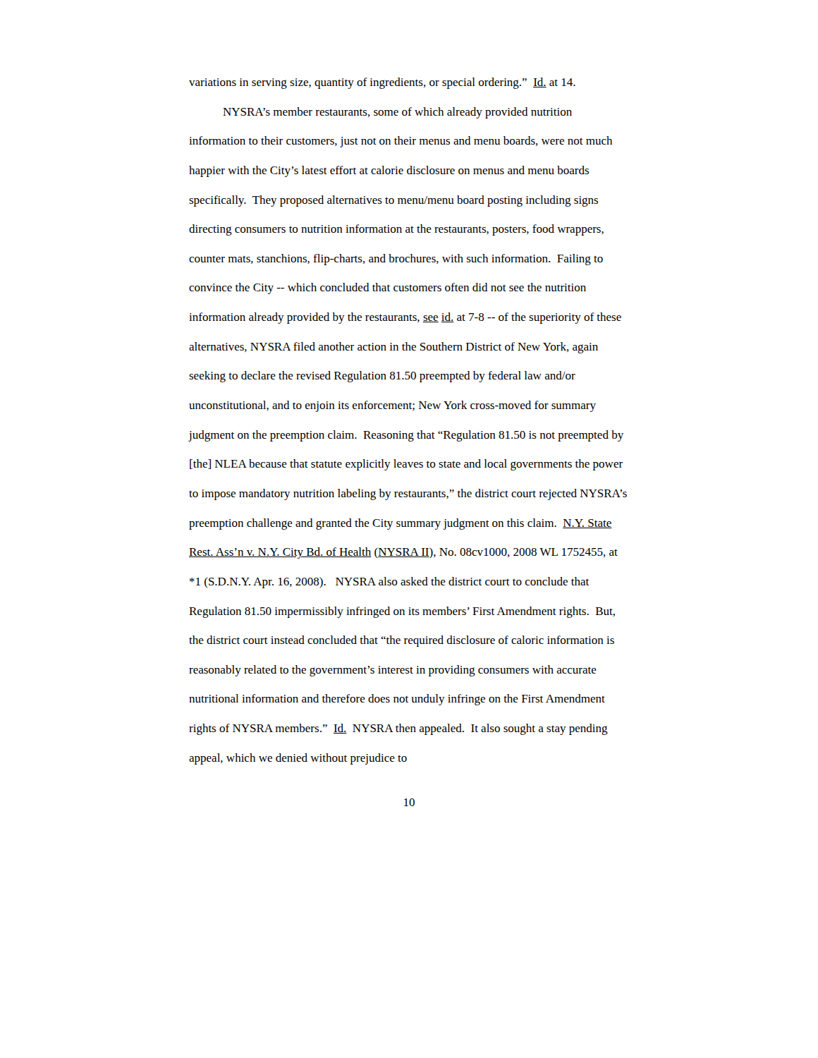variations in serving size, quantity of ingredients, or special ordering.” Id. at 14.
NYSRA’s member restaurants, some of which already provided nutrition information to their customers, just not on their menus and menu boards, were not much happier with the City’s latest effort at calorie disclosure on menus and menu boards specifically. They proposed alternatives to menu/menu board posting including signs directing consumers to nutrition information at the restaurants, posters, food wrappers, counter mats, stanchions, flip-charts, and brochures, with such information. Failing to convince the City -- which concluded that customers often did not see the nutrition information already provided by the restaurants, see id. at 7-8 -- of the superiority of these alternatives, NYSRA filed another action in the Southern District of New York, again seeking to declare the revised Regulation 81.50 preempted by federal law and/or unconstitutional, and to enjoin its enforcement; New York cross-moved for summary judgment on the preemption claim. Reasoning that “Regulation 81.50 is not preempted by [the] NLEA because that statute explicitly leaves to state and local governments the power to impose mandatory nutrition labeling by restaurants,” the district court rejected NYSRA’s preemption challenge and granted the City summary judgment on this claim. N.Y. State Rest. Ass’n v. N.Y. City Bd. of Health (NYSRA II), No. 08cv1000, 2008 WL 1752455, at *1 (S.D.N.Y. Apr. 16, 2008). NYSRA also asked the district court to conclude that Regulation 81.50 impermissibly infringed on its members’ First Amendment rights. But, the district court instead concluded that “the required disclosure of caloric information is reasonably related to the government’s interest in providing consumers with accurate nutritional information and therefore does not unduly infringe on the First Amendment rights of NYSRA members.” Id. NYSRA then appealed. It also sought a stay pending appeal, which we denied without prejudice to
10